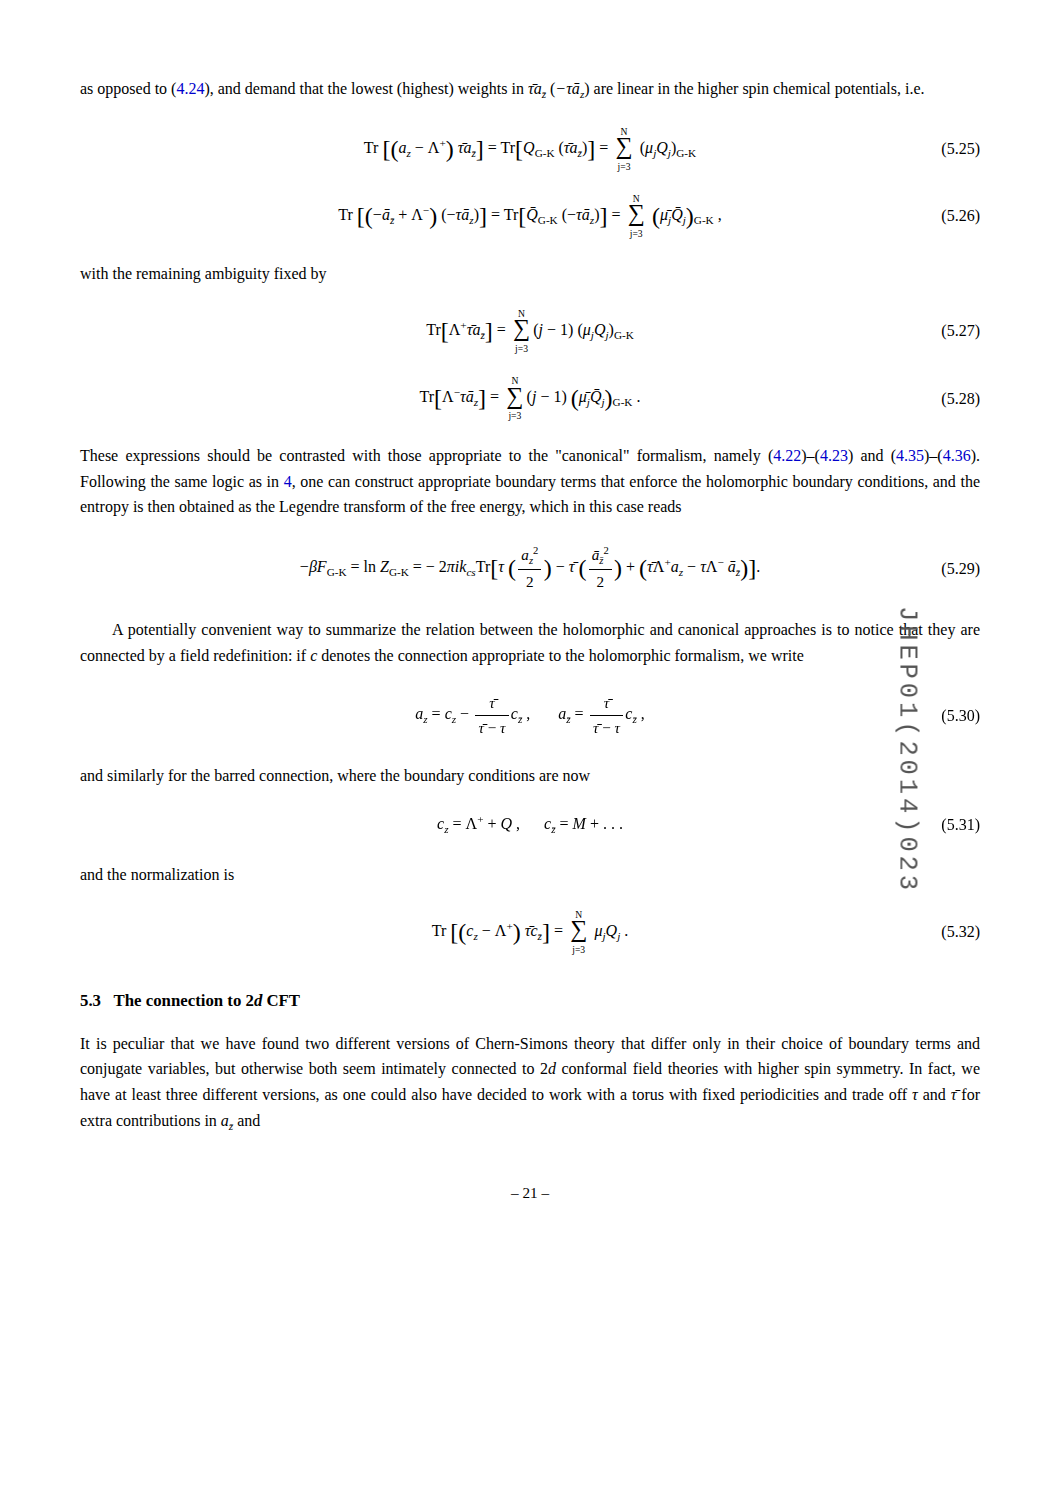JHEP01(2014)023
as opposed to (4.24), and demand that the lowest (highest) weights in τ̄az̄ (−τāz) are linear in the higher spin chemical potentials, i.e.
Tr [(az − Λ+) τ̄az̄] = Tr[QG-K (τ̄az̄)] = N∑j=3 (μjQj)G-K
(5.25)
Tr [(−āz̄ + Λ−) (−τāz)] = Tr[Q̄G-K (−τāz)] = N∑j=3 (μ̄jQ̄j)G-K ,
(5.26)
with the remaining ambiguity fixed by
Tr[Λ+τ̄az̄] = N∑j=3(j − 1) (μjQj)G-K
(5.27)
Tr[Λ−τāz] = N∑j=3(j − 1) (μ̄jQ̄j)G-K .
(5.28)
These expressions should be contrasted with those appropriate to the "canonical" formalism, namely (4.22)–(4.23) and (4.35)–(4.36). Following the same logic as in 4, one can construct appropriate boundary terms that enforce the holomorphic boundary conditions, and the entropy is then obtained as the Legendre transform of the free energy, which in this case reads
−βFG-K = ln ZG-K = − 2πikcs Tr[τ (az22) − τ̄ (āz̄22) + (τ̄Λ+az − τ Λ− āz̄)].
(5.29)
A potentially convenient way to summarize the relation between the holomorphic and canonical approaches is to notice that they are connected by a field redefinition: if c denotes the connection appropriate to the holomorphic formalism, we write
az = cz − τ̄τ̄ − τ cz̄ , az̄ = τ̄τ̄ − τ cz̄ ,
(5.30)
and similarly for the barred connection, where the boundary conditions are now
cz = Λ+ + Q , cz̄ = M + . . .
(5.31)
and the normalization is
Tr [(cz − Λ+) τ̄cz̄] = N∑j=3 μjQj .
(5.32)
5.3 The connection to 2d CFT
It is peculiar that we have found two different versions of Chern-Simons theory that differ only in their choice of boundary terms and conjugate variables, but otherwise both seem intimately connected to 2d conformal field theories with higher spin symmetry. In fact, we have at least three different versions, as one could also have decided to work with a torus with fixed periodicities and trade off τ and τ̄ for extra contributions in az̄ and
– 21 –